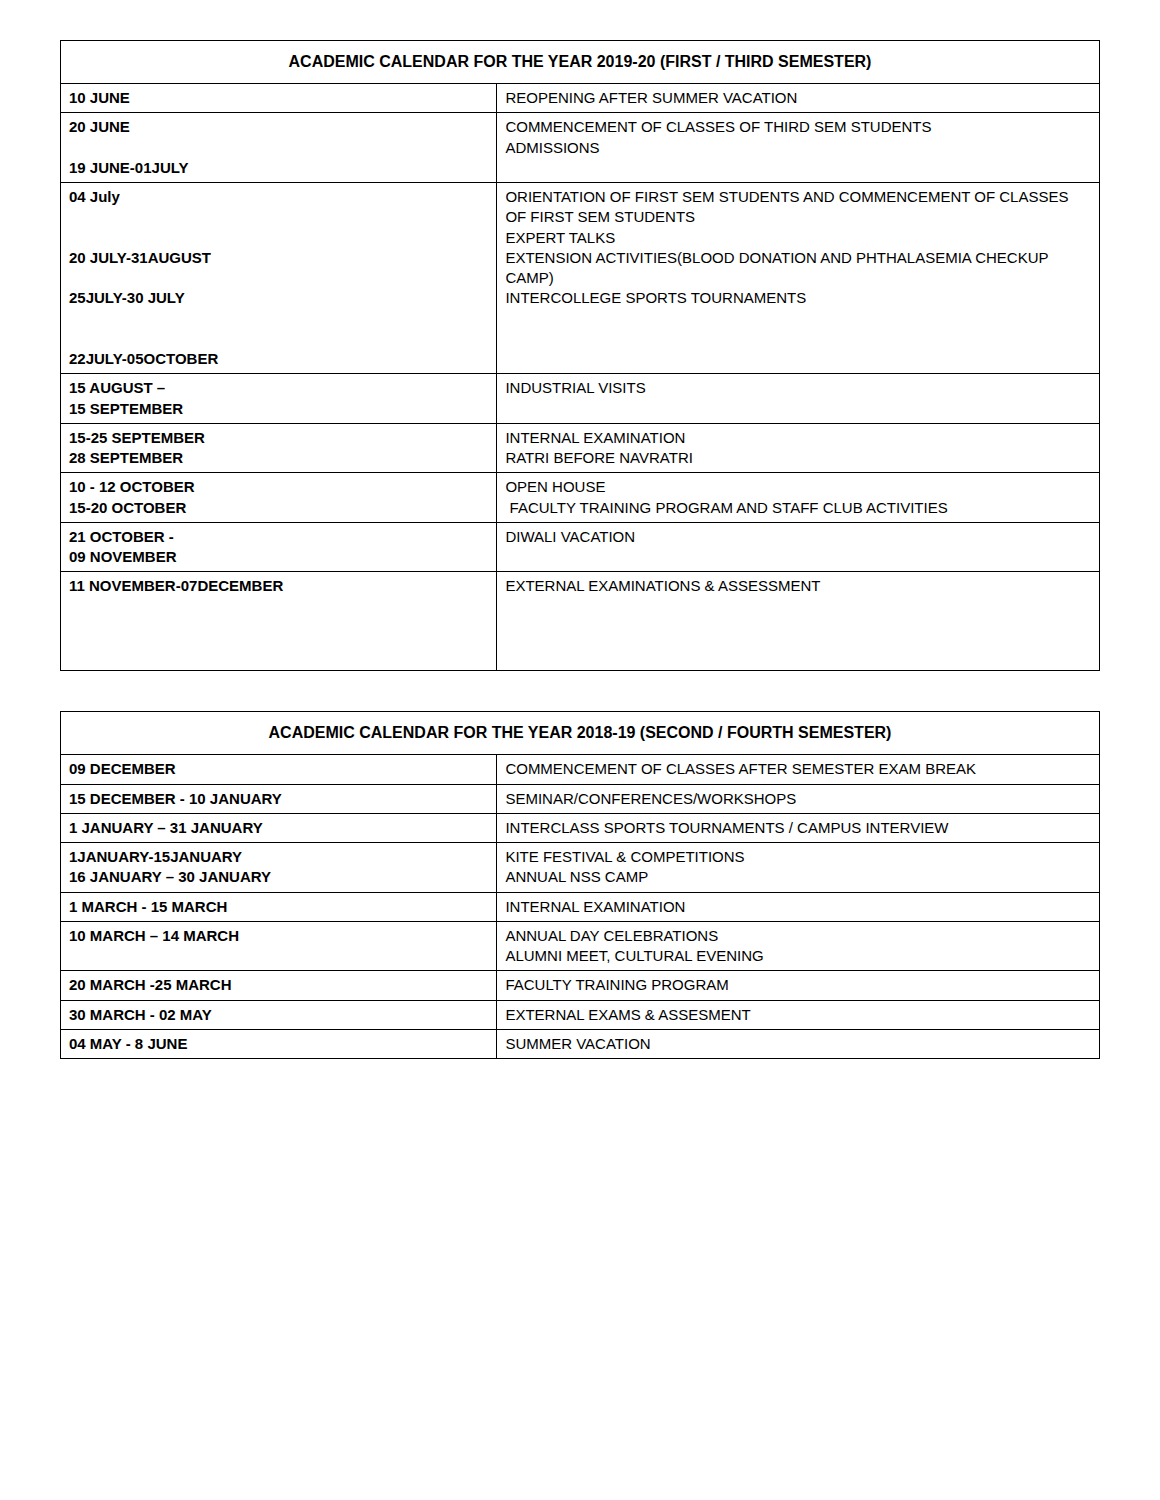ACADEMIC CALENDAR FOR THE YEAR 2019-20 (FIRST / THIRD SEMESTER)
| 10 JUNE | REOPENING AFTER SUMMER VACATION |
| 20 JUNE 19 JUNE-01JULY | COMMENCEMENT OF CLASSES OF THIRD SEM STUDENTS ADMISSIONS |
| 04 July 20 JULY-31AUGUST 25JULY-30 JULY 22JULY-05OCTOBER | ORIENTATION OF FIRST SEM STUDENTS AND COMMENCEMENT OF CLASSES OF FIRST SEM STUDENTS EXPERT TALKS EXTENSION ACTIVITIES(BLOOD DONATION AND PHTHALASEMIA CHECKUP CAMP) INTERCOLLEGE SPORTS TOURNAMENTS |
| 15 AUGUST – 15 SEPTEMBER | INDUSTRIAL VISITS |
| 15-25 SEPTEMBER 28 SEPTEMBER | INTERNAL EXAMINATION RATRI BEFORE NAVRATRI |
| 10 - 12 OCTOBER 15-20 OCTOBER | OPEN HOUSE FACULTY TRAINING PROGRAM AND STAFF CLUB ACTIVITIES |
| 21 OCTOBER - 09 NOVEMBER | DIWALI VACATION |
| 11 NOVEMBER-07DECEMBER | EXTERNAL EXAMINATIONS & ASSESSMENT |
ACADEMIC CALENDAR FOR THE YEAR 2018-19 (SECOND / FOURTH SEMESTER)
| 09 DECEMBER | COMMENCEMENT OF CLASSES AFTER SEMESTER EXAM BREAK |
| 15 DECEMBER - 10 JANUARY | SEMINAR/CONFERENCES/WORKSHOPS |
| 1 JANUARY – 31 JANUARY | INTERCLASS SPORTS TOURNAMENTS / CAMPUS INTERVIEW |
| 1JANUARY-15JANUARY 16 JANUARY – 30 JANUARY | KITE FESTIVAL & COMPETITIONS ANNUAL NSS CAMP |
| 1 MARCH - 15 MARCH | INTERNAL EXAMINATION |
| 10 MARCH – 14 MARCH | ANNUAL DAY CELEBRATIONS ALUMNI MEET, CULTURAL EVENING |
| 20 MARCH -25 MARCH | FACULTY TRAINING PROGRAM |
| 30 MARCH - 02 MAY | EXTERNAL EXAMS & ASSESMENT |
| 04 MAY - 8 JUNE | SUMMER VACATION |